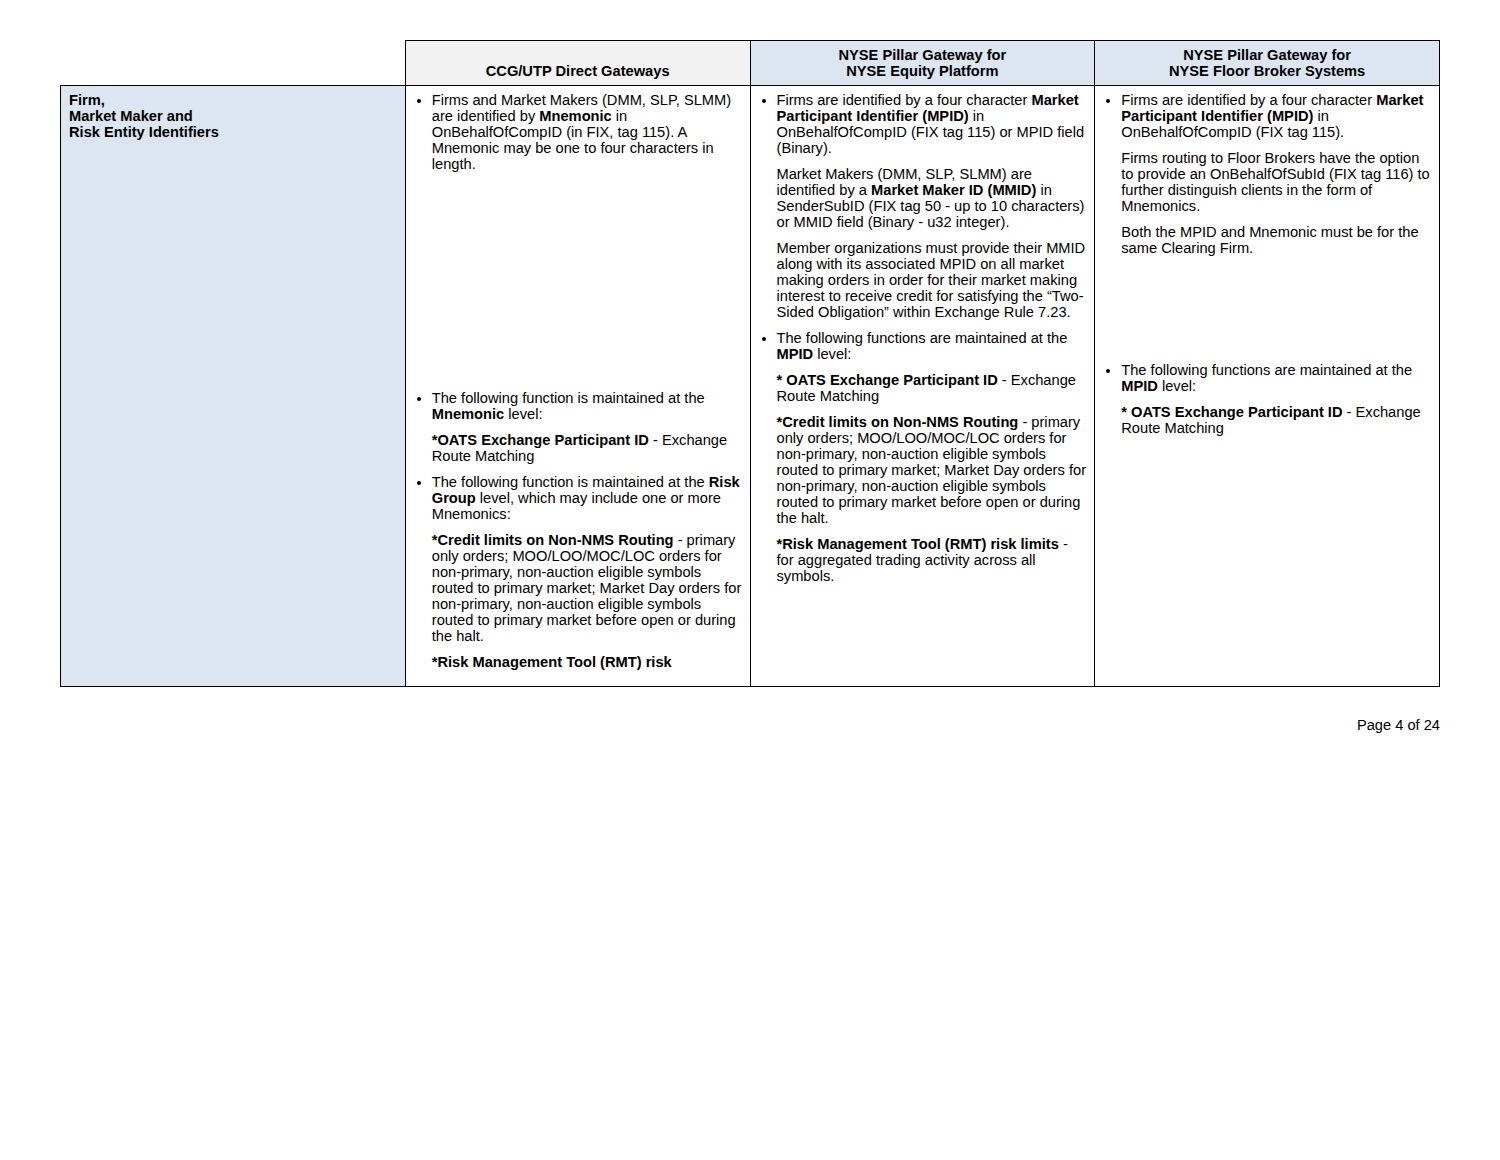| | CCG/UTP Direct Gateways | NYSE Pillar Gateway for NYSE Equity Platform | NYSE Pillar Gateway for NYSE Floor Broker Systems |
| --- | --- | --- | --- |
| Firm, Market Maker and Risk Entity Identifiers | Firms and Market Makers (DMM, SLP, SLMM) are identified by Mnemonic in OnBehalfOfCompID (in FIX, tag 115). A Mnemonic may be one to four characters in length. The following function is maintained at the Mnemonic level: *OATS Exchange Participant ID - Exchange Route Matching The following function is maintained at the Risk Group level, which may include one or more Mnemonics: *Credit limits on Non-NMS Routing - primary only orders; MOO/LOO/MOC/LOC orders for non-primary, non-auction eligible symbols routed to primary market; Market Day orders for non-primary, non-auction eligible symbols routed to primary market before open or during the halt. *Risk Management Tool (RMT) risk | Firms are identified by a four character Market Participant Identifier (MPID) in OnBehalfOfCompID (FIX tag 115) or MPID field (Binary). Market Makers (DMM, SLP, SLMM) are identified by a Market Maker ID (MMID) in SenderSubID (FIX tag 50 - up to 10 characters) or MMID field (Binary - u32 integer). Member organizations must provide their MMID along with its associated MPID on all market making orders in order for their market making interest to receive credit for satisfying the “Two-Sided Obligation” within Exchange Rule 7.23. The following functions are maintained at the MPID level: * OATS Exchange Participant ID - Exchange Route Matching *Credit limits on Non-NMS Routing - primary only orders; MOO/LOO/MOC/LOC orders for non-primary, non-auction eligible symbols routed to primary market; Market Day orders for non-primary, non-auction eligible symbols routed to primary market before open or during the halt. *Risk Management Tool (RMT) risk limits - for aggregated trading activity across all symbols. | Firms are identified by a four character Market Participant Identifier (MPID) in OnBehalfOfCompID (FIX tag 115). Firms routing to Floor Brokers have the option to provide an OnBehalfOfSubId (FIX tag 116) to further distinguish clients in the form of Mnemonics. Both the MPID and Mnemonic must be for the same Clearing Firm. The following functions are maintained at the MPID level: * OATS Exchange Participant ID - Exchange Route Matching |
Page 4 of 24